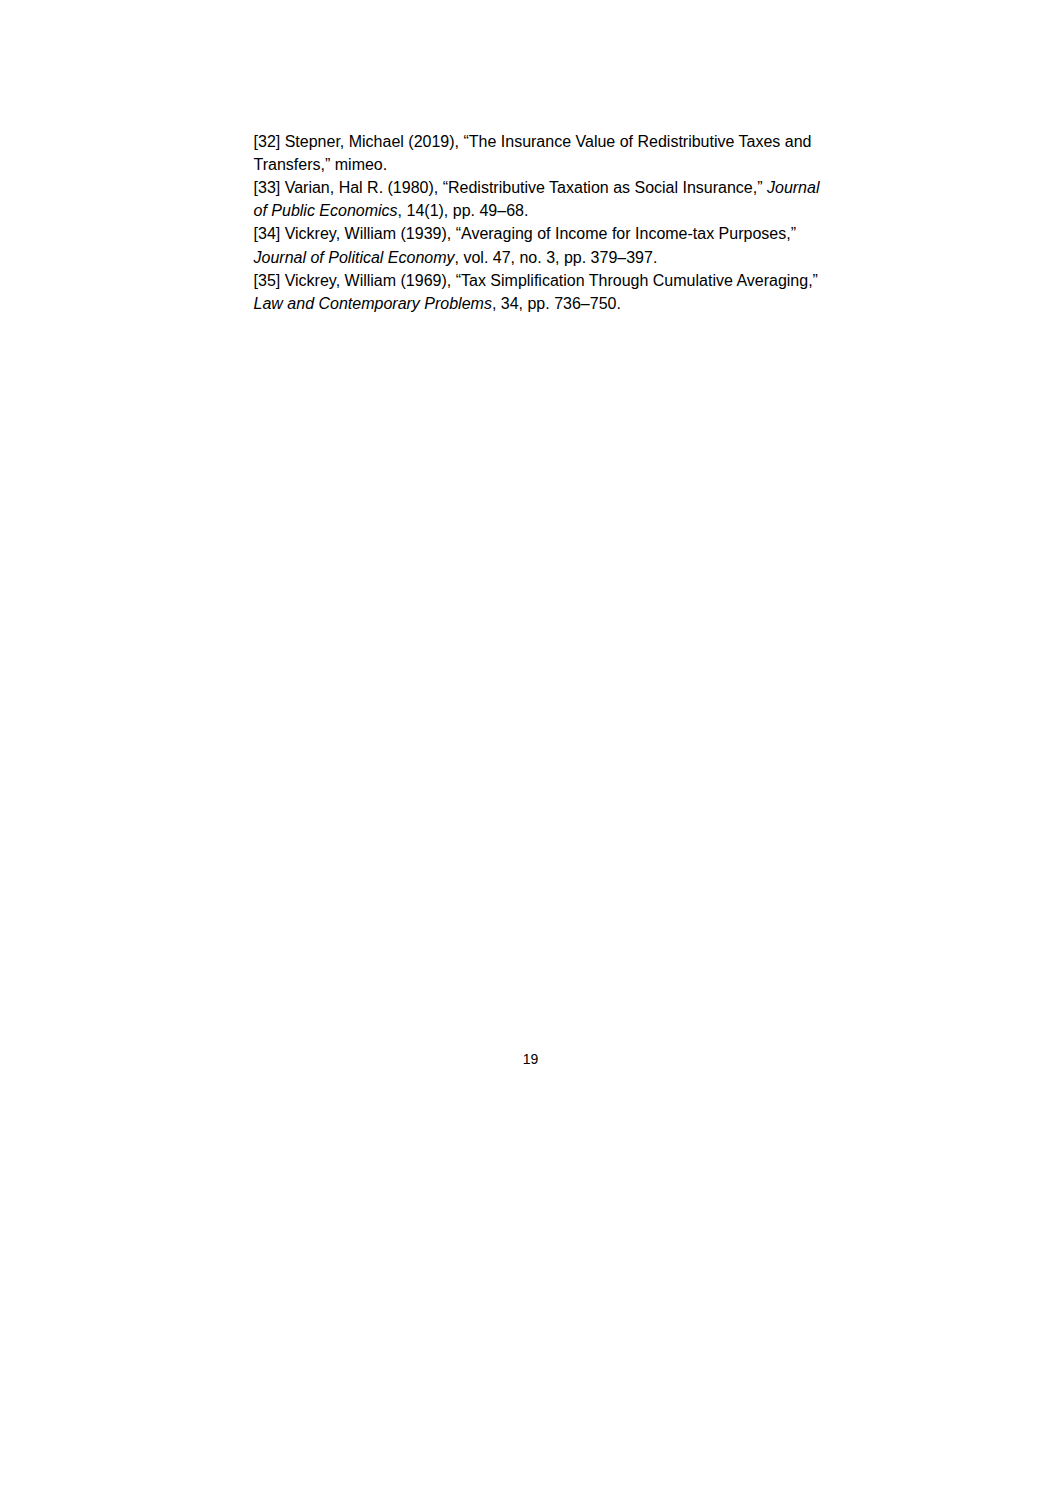[32] Stepner, Michael (2019), “The Insurance Value of Redistributive Taxes and Transfers,” mimeo.
[33] Varian, Hal R. (1980), “Redistributive Taxation as Social Insurance,” Journal of Public Economics, 14(1), pp. 49–68.
[34] Vickrey, William (1939), “Averaging of Income for Income-tax Purposes,” Journal of Political Economy, vol. 47, no. 3, pp. 379–397.
[35] Vickrey, William (1969), “Tax Simplification Through Cumulative Averaging,” Law and Contemporary Problems, 34, pp. 736–750.
19